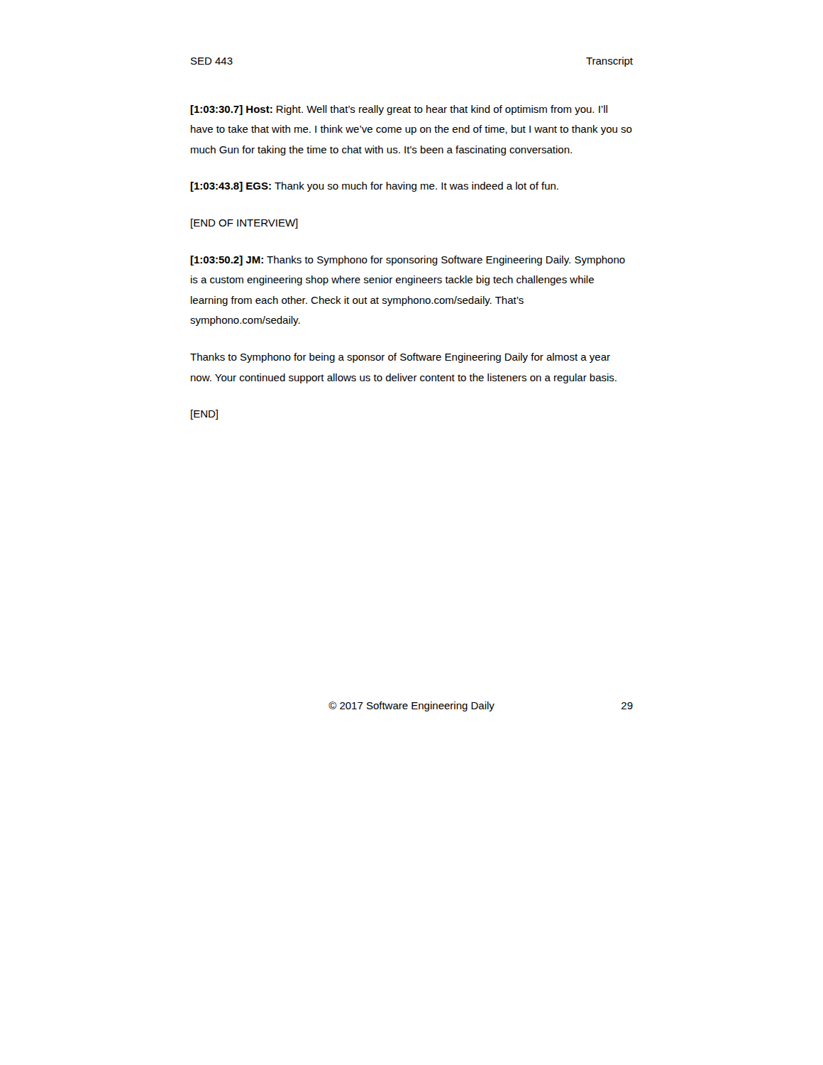SED 443 Transcript
[1:03:30.7] Host: Right. Well that’s really great to hear that kind of optimism from you. I’ll have to take that with me. I think we’ve come up on the end of time, but I want to thank you so much Gun for taking the time to chat with us. It’s been a fascinating conversation.
[1:03:43.8] EGS: Thank you so much for having me. It was indeed a lot of fun.
[END OF INTERVIEW]
[1:03:50.2] JM: Thanks to Symphono for sponsoring Software Engineering Daily. Symphono is a custom engineering shop where senior engineers tackle big tech challenges while learning from each other. Check it out at symphono.com/sedaily. That’s symphono.com/sedaily.
Thanks to Symphono for being a sponsor of Software Engineering Daily for almost a year now. Your continued support allows us to deliver content to the listeners on a regular basis.
[END]
© 2017 Software Engineering Daily 29